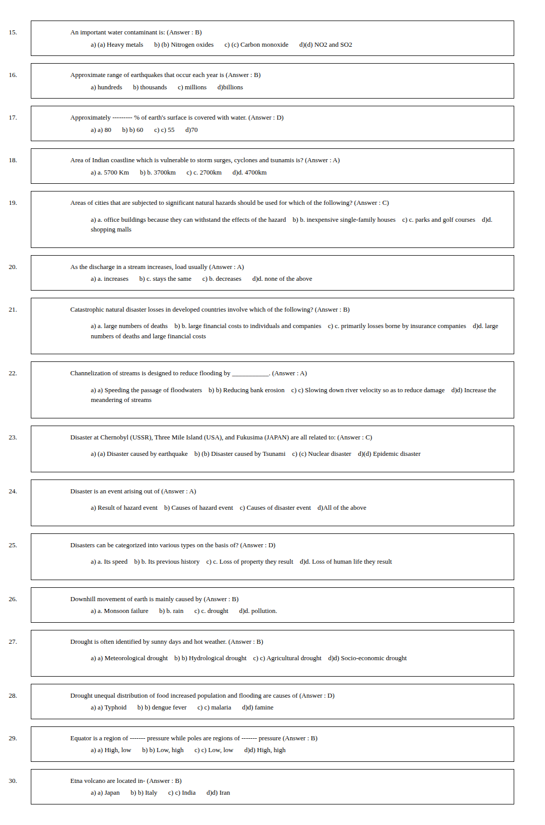15. An important water contaminant is: (Answer : B)
a) (a) Heavy metals b) (b) Nitrogen oxides c) (c) Carbon monoxide d)(d) NO2 and SO2
16. Approximate range of earthquakes that occur each year is (Answer : B)
a) hundreds b) thousands c) millions d)billions
17. Approximately --------- % of earth's surface is covered with water. (Answer : D)
a) a) 80 b) b) 60 c) c) 55 d)70
18. Area of Indian coastline which is vulnerable to storm surges, cyclones and tsunamis is? (Answer : A)
a) a. 5700 Km b) b. 3700km c) c. 2700km d)d. 4700km
19. Areas of cities that are subjected to significant natural hazards should be used for which of the following? (Answer : C)
a) a. office buildings because they can withstand the effects of the hazard b) b. inexpensive single-family houses c) c. parks and golf courses d)d. shopping malls
20. As the discharge in a stream increases, load usually (Answer : A)
a) a. increases b) c. stays the same c) b. decreases d)d. none of the above
21. Catastrophic natural disaster losses in developed countries involve which of the following? (Answer : B)
a) a. large numbers of deaths b) b. large financial costs to individuals and companies c) c. primarily losses borne by insurance companies d)d. large numbers of deaths and large financial costs
22. Channelization of streams is designed to reduce flooding by ___________. (Answer : A)
a) a) Speeding the passage of floodwaters b) b) Reducing bank erosion c) c) Slowing down river velocity so as to reduce damage d)d) Increase the meandering of streams
23. Disaster at Chernobyl (USSR), Three Mile Island (USA), and Fukusima (JAPAN) are all related to: (Answer : C)
a) (a) Disaster caused by earthquake b) (b) Disaster caused by Tsunami c) (c) Nuclear disaster d)(d) Epidemic disaster
24. Disaster is an event arising out of (Answer : A)
a) Result of hazard event b) Causes of hazard event c) Causes of disaster event d)All of the above
25. Disasters can be categorized into various types on the basis of? (Answer : D)
a) a. Its speed b) b. Its previous history c) c. Loss of property they result d)d. Loss of human life they result
26. Downhill movement of earth is mainly caused by (Answer : B)
a) a. Monsoon failure b) b. rain c) c. drought d)d. pollution.
27. Drought is often identified by sunny days and hot weather. (Answer : B)
a) a) Meteorological drought b) b) Hydrological drought c) c) Agricultural drought d)d) Socio-economic drought
28. Drought unequal distribution of food increased population and flooding are causes of (Answer : D)
a) a) Typhoid b) b) dengue fever c) c) malaria d)d) famine
29. Equator is a region of ------- pressure while poles are regions of ------- pressure (Answer : B)
a) a) High, low b) b) Low, high c) c) Low, low d)d) High, high
30. Etna volcano are located in- (Answer : B)
a) a) Japan b) b) Italy c) c) India d)d) Iran